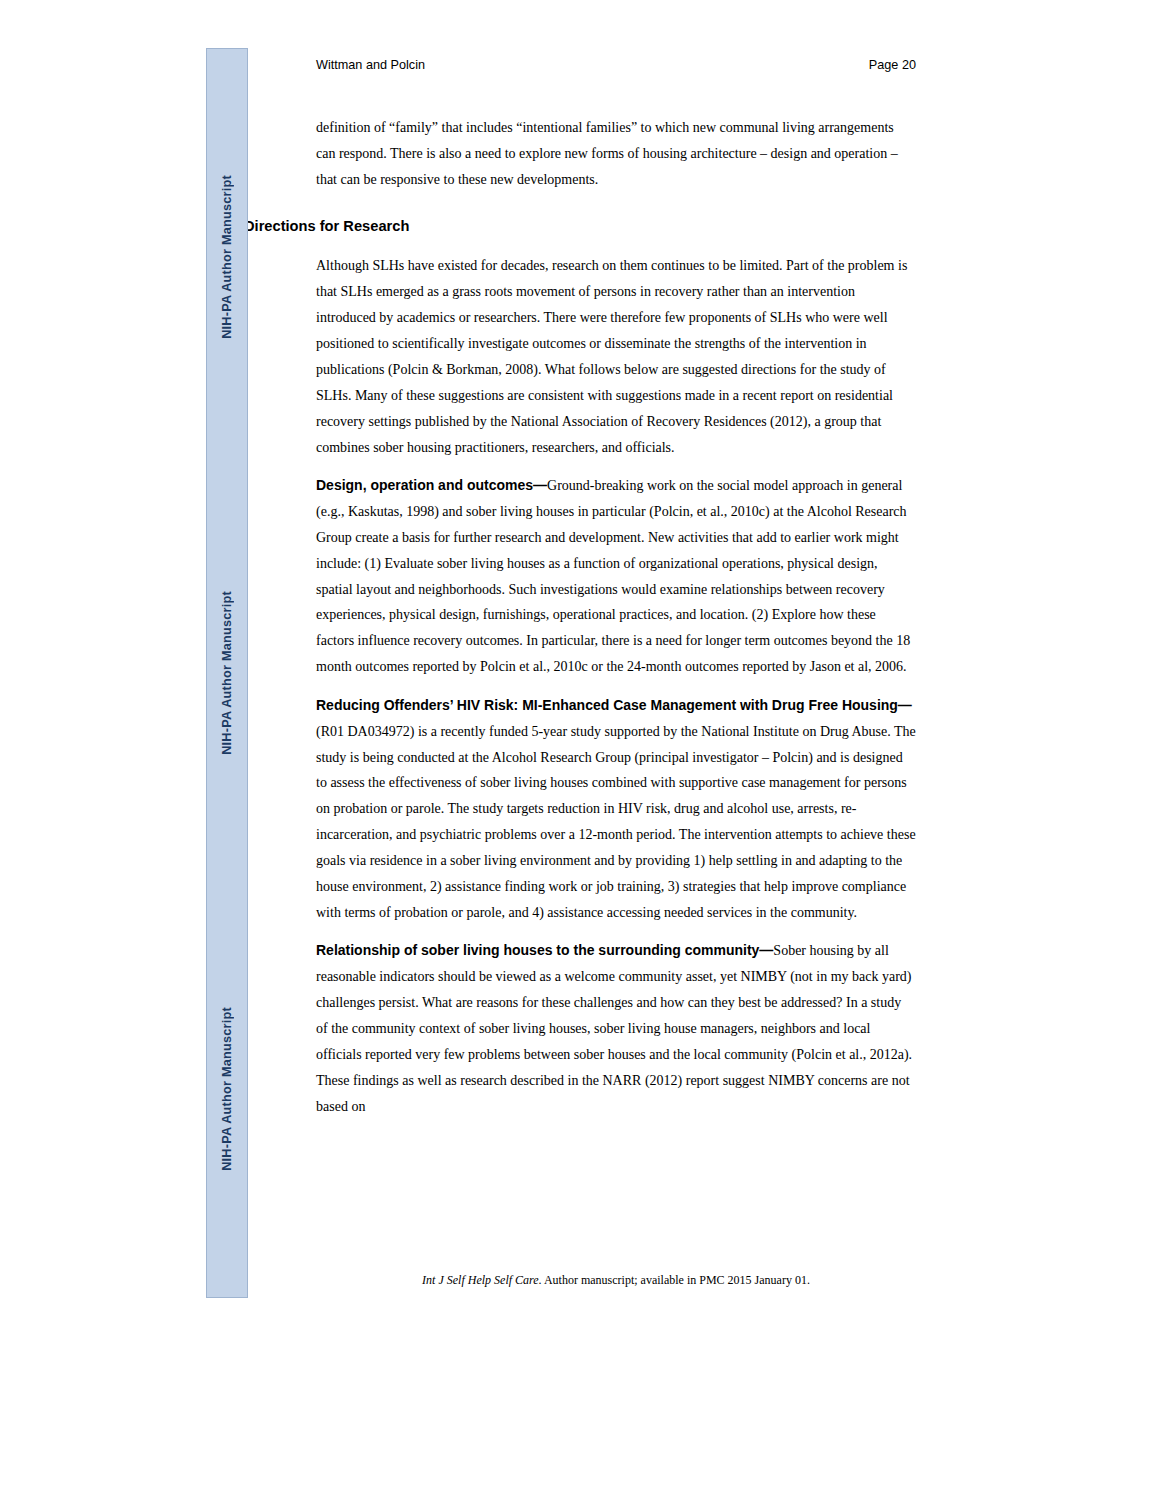NIH-PA Author Manuscript NIH-PA Author Manuscript NIH-PA Author Manuscript
Wittman and Polcin
Page 20
definition of “family” that includes “intentional families” to which new communal living arrangements can respond. There is also a need to explore new forms of housing architecture – design and operation – that can be responsive to these new developments.
Directions for Research
Although SLHs have existed for decades, research on them continues to be limited. Part of the problem is that SLHs emerged as a grass roots movement of persons in recovery rather than an intervention introduced by academics or researchers. There were therefore few proponents of SLHs who were well positioned to scientifically investigate outcomes or disseminate the strengths of the intervention in publications (Polcin & Borkman, 2008). What follows below are suggested directions for the study of SLHs. Many of these suggestions are consistent with suggestions made in a recent report on residential recovery settings published by the National Association of Recovery Residences (2012), a group that combines sober housing practitioners, researchers, and officials.
Design, operation and outcomes—Ground-breaking work on the social model approach in general (e.g., Kaskutas, 1998) and sober living houses in particular (Polcin, et al., 2010c) at the Alcohol Research Group create a basis for further research and development. New activities that add to earlier work might include: (1) Evaluate sober living houses as a function of organizational operations, physical design, spatial layout and neighborhoods. Such investigations would examine relationships between recovery experiences, physical design, furnishings, operational practices, and location. (2) Explore how these factors influence recovery outcomes. In particular, there is a need for longer term outcomes beyond the 18 month outcomes reported by Polcin et al., 2010c or the 24-month outcomes reported by Jason et al, 2006.
Reducing Offenders’ HIV Risk: MI-Enhanced Case Management with Drug Free Housing—(R01 DA034972) is a recently funded 5-year study supported by the National Institute on Drug Abuse. The study is being conducted at the Alcohol Research Group (principal investigator – Polcin) and is designed to assess the effectiveness of sober living houses combined with supportive case management for persons on probation or parole. The study targets reduction in HIV risk, drug and alcohol use, arrests, re-incarceration, and psychiatric problems over a 12-month period. The intervention attempts to achieve these goals via residence in a sober living environment and by providing 1) help settling in and adapting to the house environment, 2) assistance finding work or job training, 3) strategies that help improve compliance with terms of probation or parole, and 4) assistance accessing needed services in the community.
Relationship of sober living houses to the surrounding community—Sober housing by all reasonable indicators should be viewed as a welcome community asset, yet NIMBY (not in my back yard) challenges persist. What are reasons for these challenges and how can they best be addressed? In a study of the community context of sober living houses, sober living house managers, neighbors and local officials reported very few problems between sober houses and the local community (Polcin et al., 2012a). These findings as well as research described in the NARR (2012) report suggest NIMBY concerns are not based on
Int J Self Help Self Care. Author manuscript; available in PMC 2015 January 01.